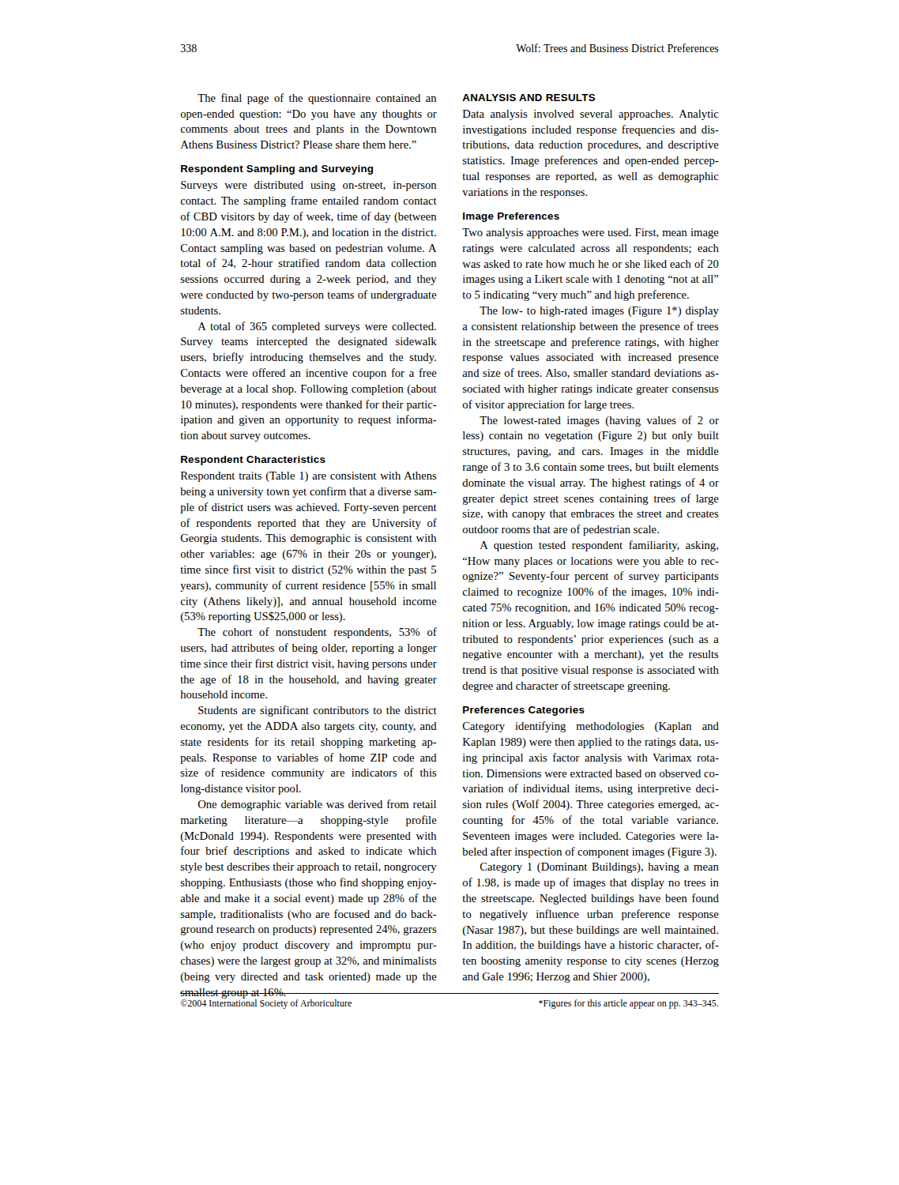338 Wolf: Trees and Business District Preferences
The final page of the questionnaire contained an open-ended question: “Do you have any thoughts or comments about trees and plants in the Downtown Athens Business District? Please share them here.”
Respondent Sampling and Surveying
Surveys were distributed using on-street, in-person contact. The sampling frame entailed random contact of CBD visitors by day of week, time of day (between 10:00 A.M. and 8:00 P.M.), and location in the district. Contact sampling was based on pedestrian volume. A total of 24, 2-hour stratified random data collection sessions occurred during a 2-week period, and they were conducted by two-person teams of undergraduate students.
A total of 365 completed surveys were collected. Survey teams intercepted the designated sidewalk users, briefly introducing themselves and the study. Contacts were offered an incentive coupon for a free beverage at a local shop. Following completion (about 10 minutes), respondents were thanked for their participation and given an opportunity to request information about survey outcomes.
Respondent Characteristics
Respondent traits (Table 1) are consistent with Athens being a university town yet confirm that a diverse sample of district users was achieved. Forty-seven percent of respondents reported that they are University of Georgia students. This demographic is consistent with other variables: age (67% in their 20s or younger), time since first visit to district (52% within the past 5 years), community of current residence [55% in small city (Athens likely)], and annual household income (53% reporting US$25,000 or less).
The cohort of nonstudent respondents, 53% of users, had attributes of being older, reporting a longer time since their first district visit, having persons under the age of 18 in the household, and having greater household income.
Students are significant contributors to the district economy, yet the ADDA also targets city, county, and state residents for its retail shopping marketing appeals. Response to variables of home ZIP code and size of residence community are indicators of this long-distance visitor pool.
One demographic variable was derived from retail marketing literature—a shopping-style profile (McDonald 1994). Respondents were presented with four brief descriptions and asked to indicate which style best describes their approach to retail, nongrocery shopping. Enthusiasts (those who find shopping enjoyable and make it a social event) made up 28% of the sample, traditionalists (who are focused and do background research on products) represented 24%, grazers (who enjoy product discovery and impromptu purchases) were the largest group at 32%, and minimalists (being very directed and task oriented) made up the smallest group at 16%.
Analysis and Results
Data analysis involved several approaches. Analytic investigations included response frequencies and distributions, data reduction procedures, and descriptive statistics. Image preferences and open-ended perceptual responses are reported, as well as demographic variations in the responses.
Image Preferences
Two analysis approaches were used. First, mean image ratings were calculated across all respondents; each was asked to rate how much he or she liked each of 20 images using a Likert scale with 1 denoting “not at all” to 5 indicating “very much” and high preference.
The low- to high-rated images (Figure 1*) display a consistent relationship between the presence of trees in the streetscape and preference ratings, with higher response values associated with increased presence and size of trees. Also, smaller standard deviations associated with higher ratings indicate greater consensus of visitor appreciation for large trees.
The lowest-rated images (having values of 2 or less) contain no vegetation (Figure 2) but only built structures, paving, and cars. Images in the middle range of 3 to 3.6 contain some trees, but built elements dominate the visual array. The highest ratings of 4 or greater depict street scenes containing trees of large size, with canopy that embraces the street and creates outdoor rooms that are of pedestrian scale.
A question tested respondent familiarity, asking, “How many places or locations were you able to recognize?” Seventy-four percent of survey participants claimed to recognize 100% of the images, 10% indicated 75% recognition, and 16% indicated 50% recognition or less. Arguably, low image ratings could be attributed to respondents’ prior experiences (such as a negative encounter with a merchant), yet the results trend is that positive visual response is associated with degree and character of streetscape greening.
Preferences Categories
Category identifying methodologies (Kaplan and Kaplan 1989) were then applied to the ratings data, using principal axis factor analysis with Varimax rotation. Dimensions were extracted based on observed covariation of individual items, using interpretive decision rules (Wolf 2004). Three categories emerged, accounting for 45% of the total variable variance. Seventeen images were included. Categories were labeled after inspection of component images (Figure 3).
Category 1 (Dominant Buildings), having a mean of 1.98, is made up of images that display no trees in the streetscape. Neglected buildings have been found to negatively influence urban preference response (Nasar 1987), but these buildings are well maintained. In addition, the buildings have a historic character, often boosting amenity response to city scenes (Herzog and Gale 1996; Herzog and Shier 2000),
©2004 International Society of Arboriculture *Figures for this article appear on pp. 343–345.